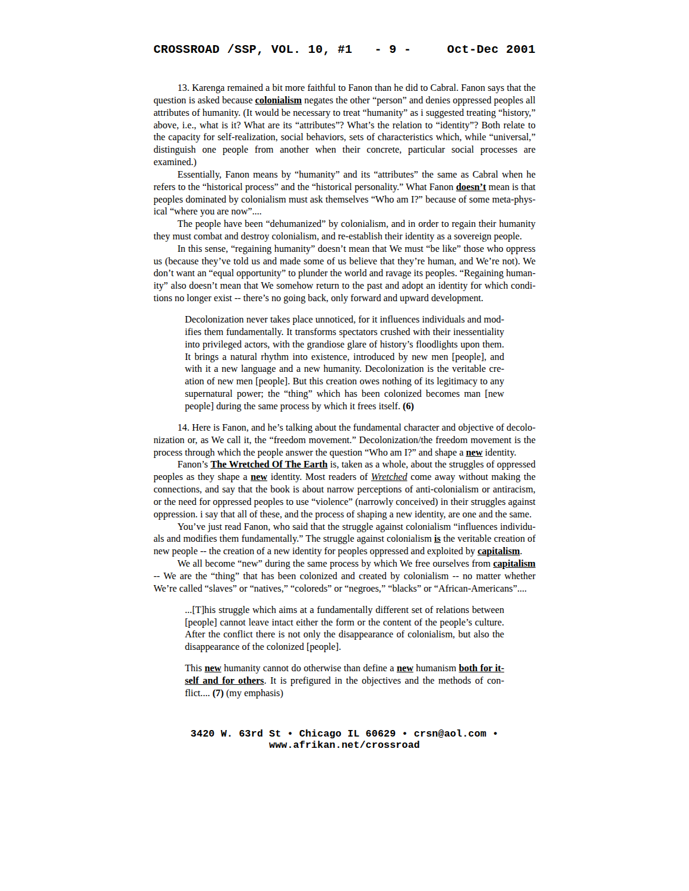CROSSROAD /SSP, VOL. 10, #1 - 9 - Oct-Dec 2001
13. Karenga remained a bit more faithful to Fanon than he did to Cabral. Fanon says that the question is asked because colonialism negates the other “person” and denies oppressed peoples all attributes of humanity. (It would be necessary to treat “humanity” as i suggested treating “history,” above, i.e., what is it? What are its “attributes”? What’s the relation to “identity”? Both relate to the capacity for self-realization, social behaviors, sets of characteristics which, while “universal,” distinguish one people from another when their concrete, particular social processes are examined.)
Essentially, Fanon means by “humanity” and its “attributes” the same as Cabral when he refers to the “historical process” and the “historical personality.” What Fanon doesn’t mean is that peoples dominated by colonialism must ask themselves “Who am I?” because of some meta-physical “where you are now”....
The people have been “dehumanized” by colonialism, and in order to regain their humanity they must combat and destroy colonialism, and re-establish their identity as a sovereign people.
In this sense, “regaining humanity” doesn’t mean that We must “be like” those who oppress us (because they’ve told us and made some of us believe that they’re human, and We’re not). We don’t want an “equal opportunity” to plunder the world and ravage its peoples. “Regaining humanity” also doesn’t mean that We somehow return to the past and adopt an identity for which conditions no longer exist -- there’s no going back, only forward and upward development.
Decolonization never takes place unnoticed, for it influences individuals and modifies them fundamentally. It transforms spectators crushed with their inessentiality into privileged actors, with the grandiose glare of history’s floodlights upon them. It brings a natural rhythm into existence, introduced by new men [people], and with it a new language and a new humanity. Decolonization is the veritable creation of new men [people]. But this creation owes nothing of its legitimacy to any supernatural power; the “thing” which has been colonized becomes man [new people] during the same process by which it frees itself. (6)
14. Here is Fanon, and he’s talking about the fundamental character and objective of decolonization or, as We call it, the “freedom movement.” Decolonization/the freedom movement is the process through which the people answer the question “Who am I?” and shape a new identity.
Fanon’s The Wretched Of The Earth is, taken as a whole, about the struggles of oppressed peoples as they shape a new identity. Most readers of Wretched come away without making the connections, and say that the book is about narrow perceptions of anti-colonialism or antiracism, or the need for oppressed peoples to use “violence” (narrowly conceived) in their struggles against oppression. i say that all of these, and the process of shaping a new identity, are one and the same.
You’ve just read Fanon, who said that the struggle against colonialism “influences individuals and modifies them fundamentally.” The struggle against colonialism is the veritable creation of new people -- the creation of a new identity for peoples oppressed and exploited by capitalism.
We all become “new” during the same process by which We free ourselves from capitalism -- We are the “thing” that has been colonized and created by colonialism -- no matter whether We’re called “slaves” or “natives,” “coloreds” or “negroes,” “blacks” or “African-Americans”....
...[T]his struggle which aims at a fundamentally different set of relations between [people] cannot leave intact either the form or the content of the people’s culture. After the conflict there is not only the disappearance of colonialism, but also the disappearance of the colonized [people].
This new humanity cannot do otherwise than define a new humanism both for itself and for others. It is prefigured in the objectives and the methods of conflict.... (7) (my emphasis)
3420 W. 63rd St • Chicago IL 60629 • crsn@aol.com • www.afrikan.net/crossroad